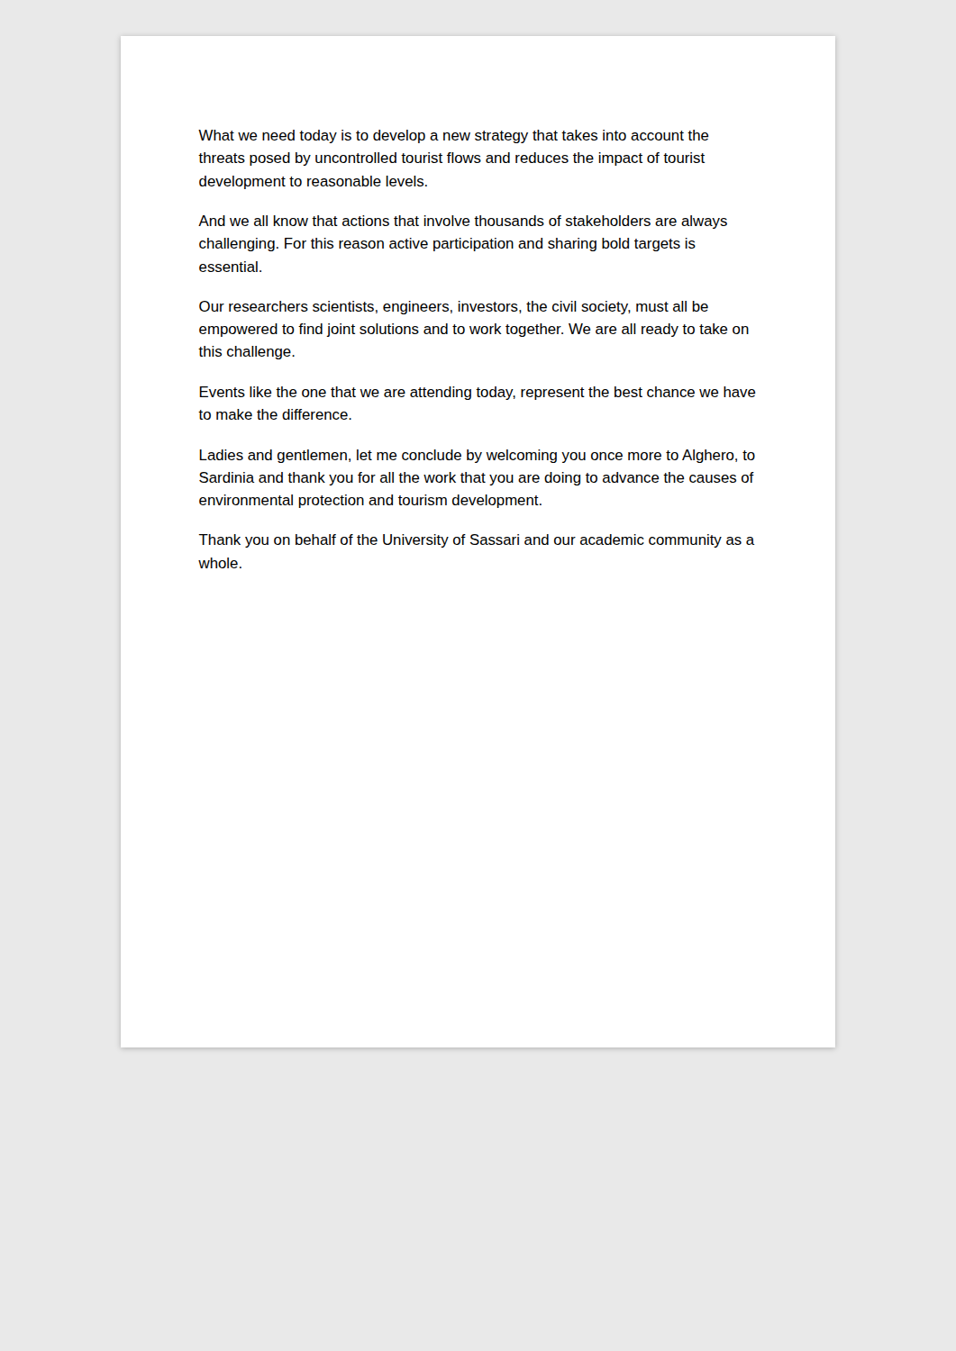What we need today is to develop a new strategy that takes into account the threats posed by uncontrolled tourist flows and reduces the impact of tourist development to reasonable levels.
And we all know that actions that involve thousands of stakeholders are always challenging. For this reason active participation and sharing bold targets is essential.
Our researchers scientists, engineers, investors, the civil society, must all be empowered to find joint solutions and to work together. We are all ready to take on this challenge.
Events like the one that we are attending today, represent the best chance we have to make the difference.
Ladies and gentlemen, let me conclude by welcoming you once more to Alghero, to Sardinia and thank you for all the work that you are doing to advance the causes of environmental protection and tourism development.
Thank you on behalf of the University of Sassari and our academic community as a whole.